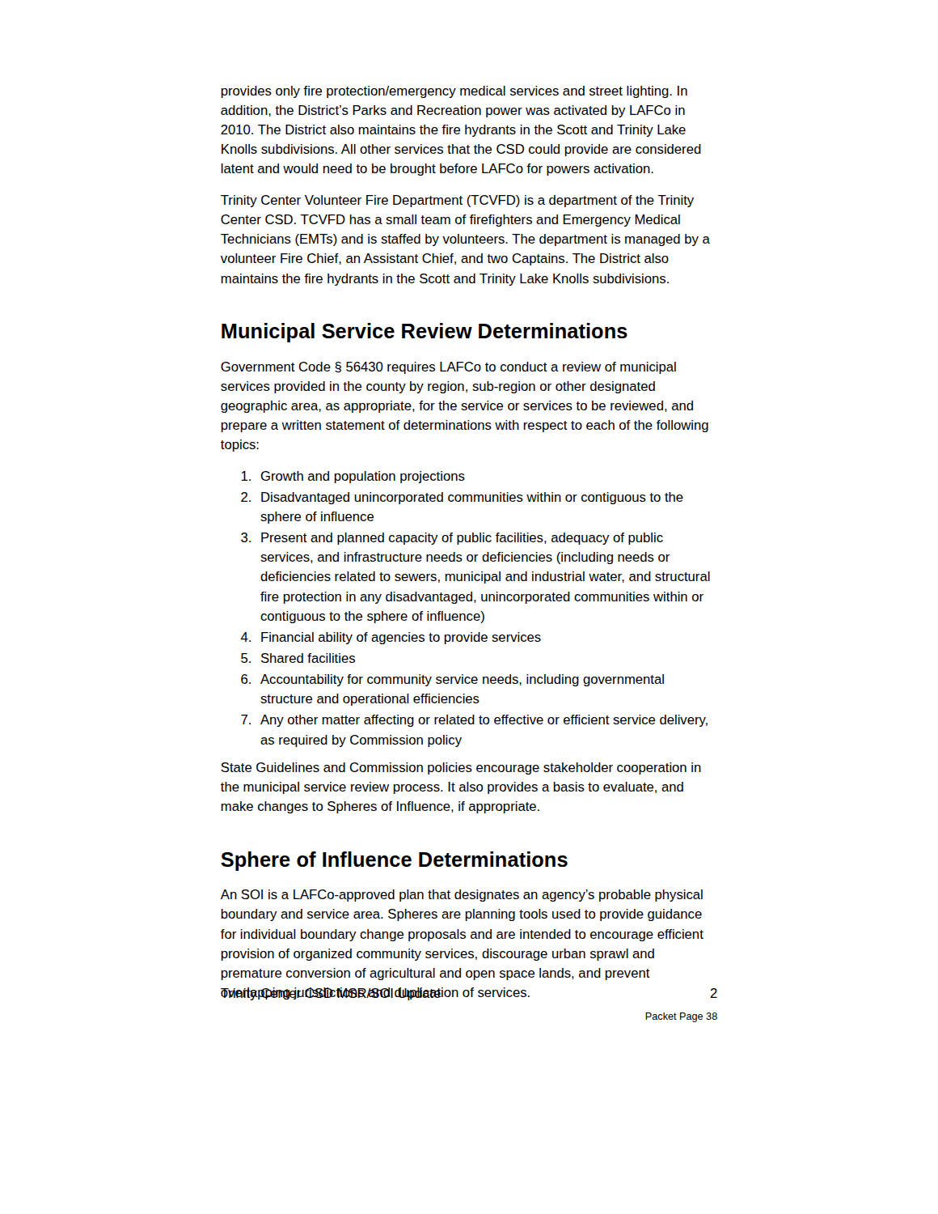provides only fire protection/emergency medical services and street lighting. In addition, the District’s Parks and Recreation power was activated by LAFCo in 2010. The District also maintains the fire hydrants in the Scott and Trinity Lake Knolls subdivisions. All other services that the CSD could provide are considered latent and would need to be brought before LAFCo for powers activation.
Trinity Center Volunteer Fire Department (TCVFD) is a department of the Trinity Center CSD. TCVFD has a small team of firefighters and Emergency Medical Technicians (EMTs) and is staffed by volunteers. The department is managed by a volunteer Fire Chief, an Assistant Chief, and two Captains. The District also maintains the fire hydrants in the Scott and Trinity Lake Knolls subdivisions.
Municipal Service Review Determinations
Government Code § 56430 requires LAFCo to conduct a review of municipal services provided in the county by region, sub-region or other designated geographic area, as appropriate, for the service or services to be reviewed, and prepare a written statement of determinations with respect to each of the following topics:
Growth and population projections
Disadvantaged unincorporated communities within or contiguous to the sphere of influence
Present and planned capacity of public facilities, adequacy of public services, and infrastructure needs or deficiencies (including needs or deficiencies related to sewers, municipal and industrial water, and structural fire protection in any disadvantaged, unincorporated communities within or contiguous to the sphere of influence)
Financial ability of agencies to provide services
Shared facilities
Accountability for community service needs, including governmental structure and operational efficiencies
Any other matter affecting or related to effective or efficient service delivery, as required by Commission policy
State Guidelines and Commission policies encourage stakeholder cooperation in the municipal service review process. It also provides a basis to evaluate, and make changes to Spheres of Influence, if appropriate.
Sphere of Influence Determinations
An SOI is a LAFCo-approved plan that designates an agency’s probable physical boundary and service area. Spheres are planning tools used to provide guidance for individual boundary change proposals and are intended to encourage efficient provision of organized community services, discourage urban sprawl and premature conversion of agricultural and open space lands, and prevent overlapping jurisdictions and duplication of services.
Trinity Center CSD MSR/SOI Update 2
Packet Page 38